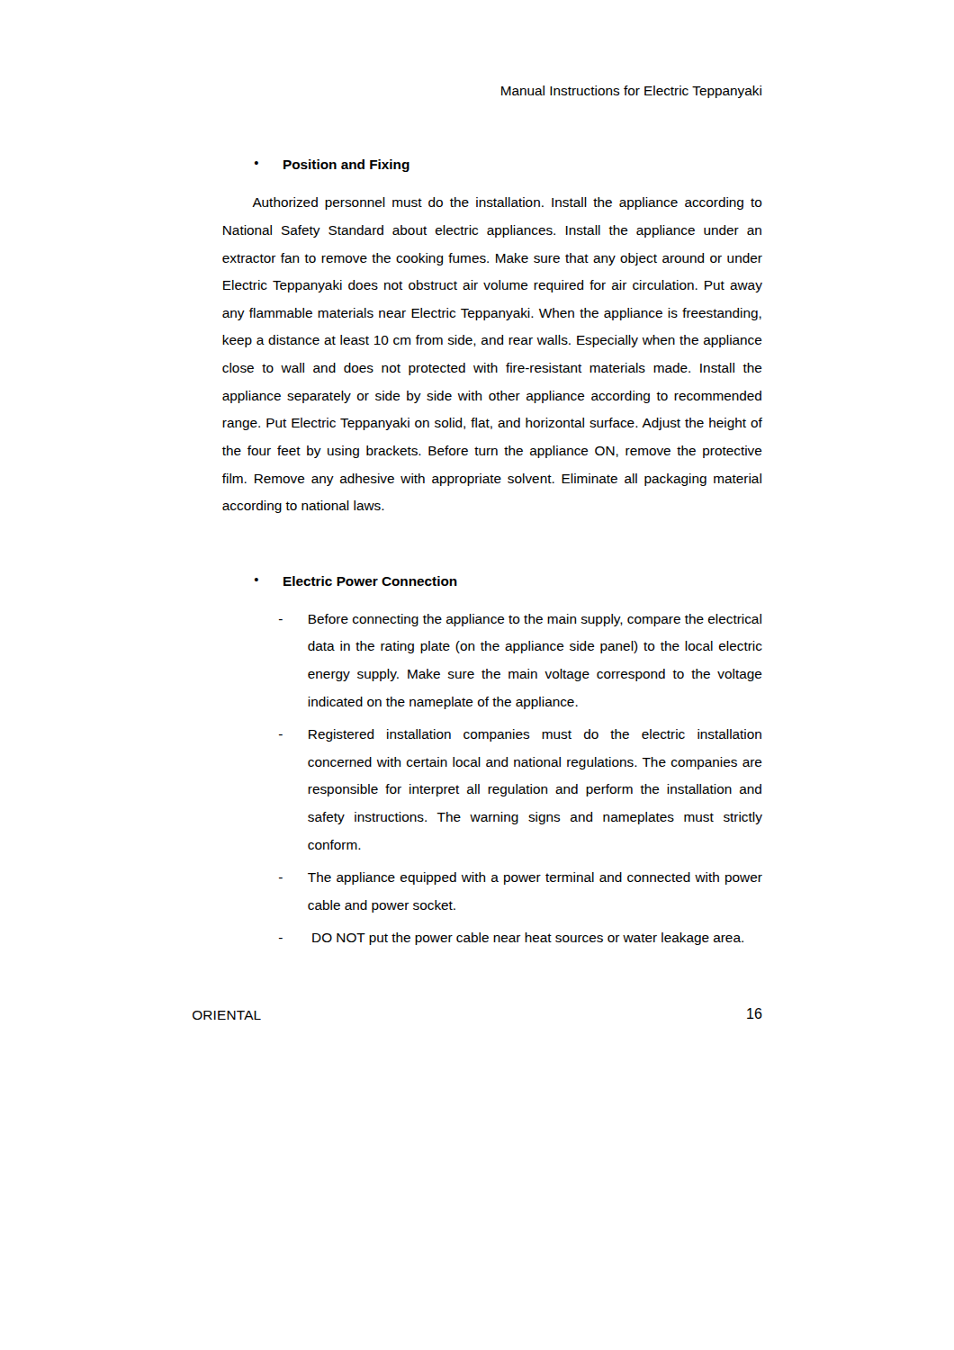Manual Instructions for Electric Teppanyaki
Position and Fixing
Authorized personnel must do the installation. Install the appliance according to National Safety Standard about electric appliances. Install the appliance under an extractor fan to remove the cooking fumes. Make sure that any object around or under Electric Teppanyaki does not obstruct air volume required for air circulation. Put away any flammable materials near Electric Teppanyaki. When the appliance is freestanding, keep a distance at least 10 cm from side, and rear walls. Especially when the appliance close to wall and does not protected with fire-resistant materials made. Install the appliance separately or side by side with other appliance according to recommended range. Put Electric Teppanyaki on solid, flat, and horizontal surface. Adjust the height of the four feet by using brackets. Before turn the appliance ON, remove the protective film. Remove any adhesive with appropriate solvent. Eliminate all packaging material according to national laws.
Electric Power Connection
Before connecting the appliance to the main supply, compare the electrical data in the rating plate (on the appliance side panel) to the local electric energy supply. Make sure the main voltage correspond to the voltage indicated on the nameplate of the appliance.
Registered installation companies must do the electric installation concerned with certain local and national regulations. The companies are responsible for interpret all regulation and perform the installation and safety instructions. The warning signs and nameplates must strictly conform.
The appliance equipped with a power terminal and connected with power cable and power socket.
DO NOT put the power cable near heat sources or water leakage area.
ORIENTAL
16